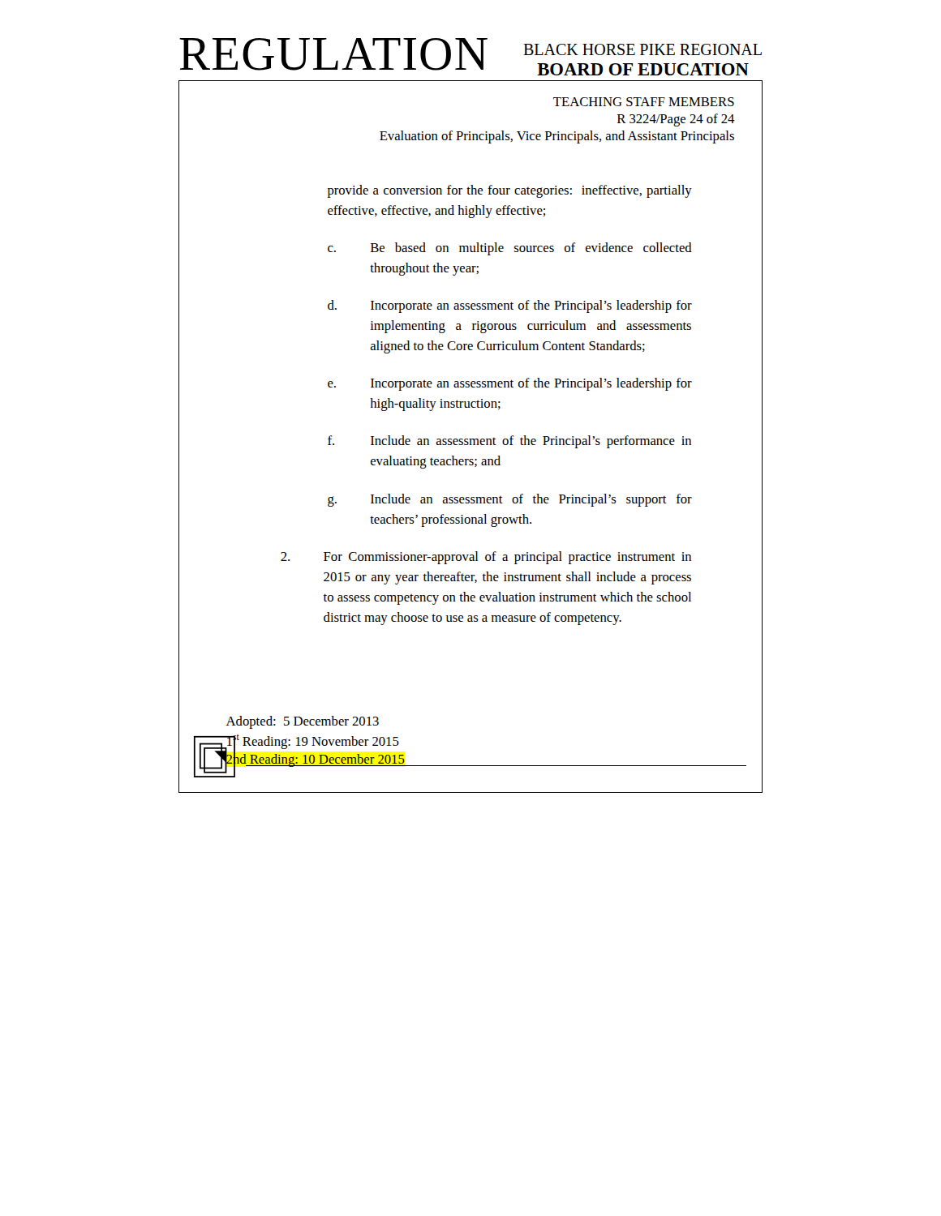REGULATION
BLACK HORSE PIKE REGIONAL
BOARD OF EDUCATION
TEACHING STAFF MEMBERS
R 3224/Page 24 of 24
Evaluation of Principals, Vice Principals, and Assistant Principals
provide a conversion for the four categories: ineffective, partially effective, effective, and highly effective;
c.
Be based on multiple sources of evidence collected throughout the year;
d.
Incorporate an assessment of the Principal’s leadership for implementing a rigorous curriculum and assessments aligned to the Core Curriculum Content Standards;
e.
Incorporate an assessment of the Principal’s leadership for high-quality instruction;
f.
Include an assessment of the Principal’s performance in evaluating teachers; and
g.
Include an assessment of the Principal’s support for teachers’ professional growth.
2.
For Commissioner-approval of a principal practice instrument in 2015 or any year thereafter, the instrument shall include a process to assess competency on the evaluation instrument which the school district may choose to use as a measure of competency.
Adopted: 5 December 2013
1st Reading: 19 November 2015
2nd Reading: 10 December 2015